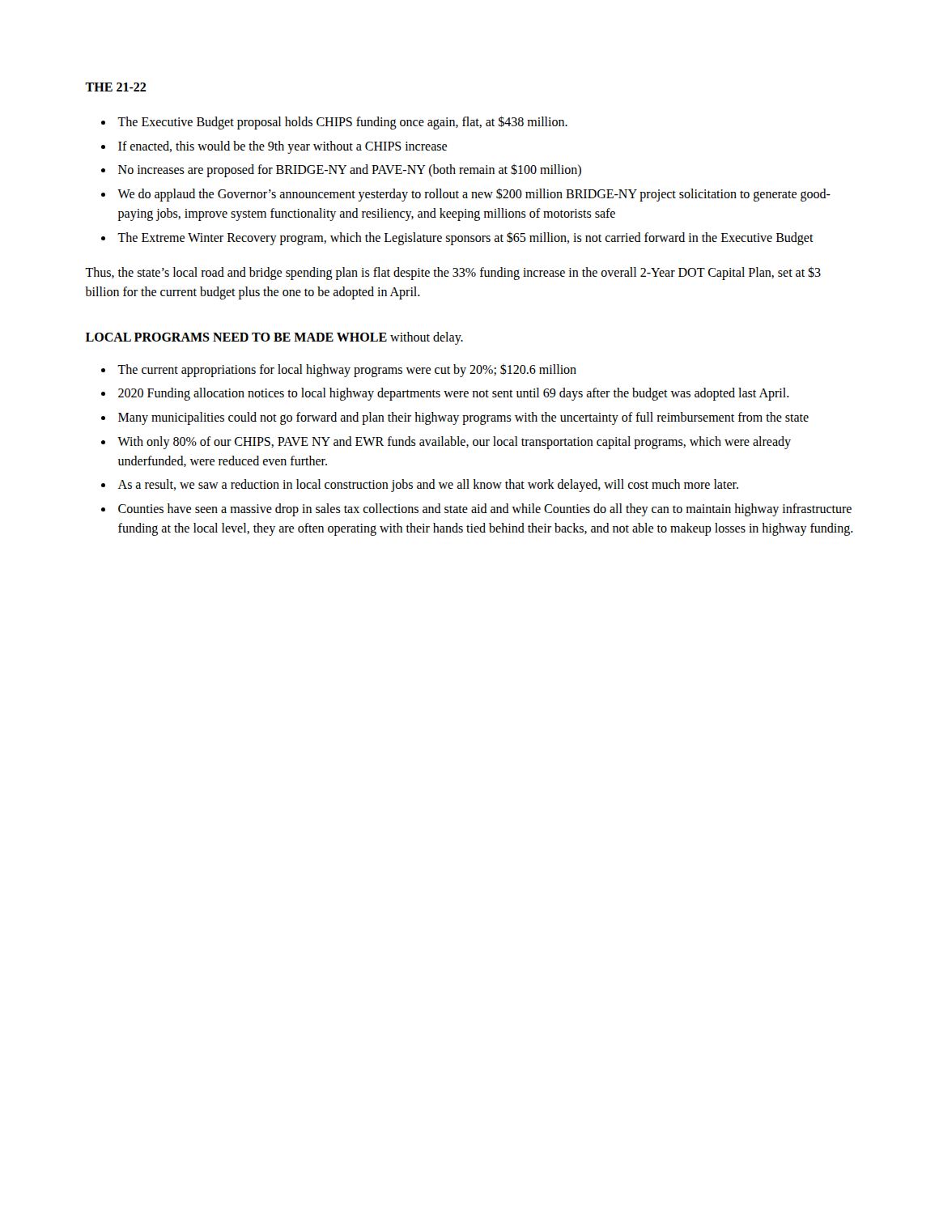THE 21-22
The Executive Budget proposal holds CHIPS funding once again, flat, at $438 million.
If enacted, this would be the 9th year without a CHIPS increase
No increases are proposed for BRIDGE-NY and PAVE-NY (both remain at $100 million)
We do applaud the Governor’s announcement yesterday to rollout a new $200 million BRIDGE-NY project solicitation to generate good-paying jobs, improve system functionality and resiliency, and keeping millions of motorists safe
The Extreme Winter Recovery program, which the Legislature sponsors at $65 million, is not carried forward in the Executive Budget
Thus, the state’s local road and bridge spending plan is flat despite the 33% funding increase in the overall 2-Year DOT Capital Plan, set at $3 billion for the current budget plus the one to be adopted in April.
LOCAL PROGRAMS NEED TO BE MADE WHOLE without delay.
The current appropriations for local highway programs were cut by 20%; $120.6 million
2020 Funding allocation notices to local highway departments were not sent until 69 days after the budget was adopted last April.
Many municipalities could not go forward and plan their highway programs with the uncertainty of full reimbursement from the state
With only 80% of our CHIPS, PAVE NY and EWR funds available, our local transportation capital programs, which were already underfunded, were reduced even further.
As a result, we saw a reduction in local construction jobs and we all know that work delayed, will cost much more later.
Counties have seen a massive drop in sales tax collections and state aid and while Counties do all they can to maintain highway infrastructure funding at the local level, they are often operating with their hands tied behind their backs, and not able to makeup losses in highway funding.